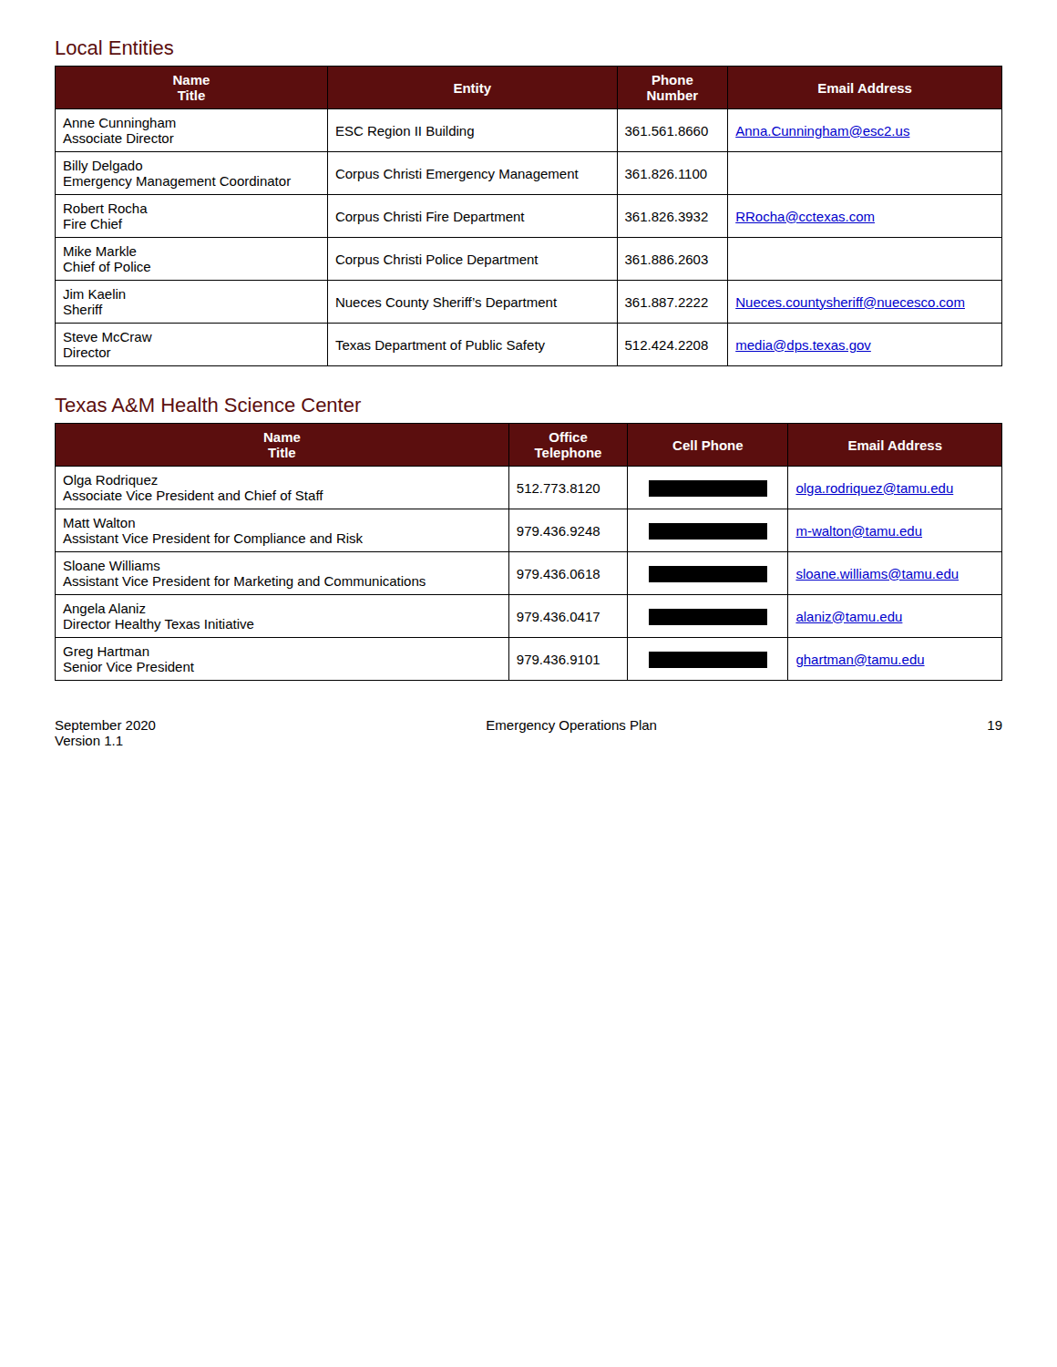Local Entities
| Name Title | Entity | Phone Number | Email Address |
| --- | --- | --- | --- |
| Anne Cunningham Associate Director | ESC Region II Building | 361.561.8660 | Anna.Cunningham@esc2.us |
| Billy Delgado Emergency Management Coordinator | Corpus Christi Emergency Management | 361.826.1100 | |
| Robert Rocha Fire Chief | Corpus Christi Fire Department | 361.826.3932 | RRocha@cctexas.com |
| Mike Markle Chief of Police | Corpus Christi Police Department | 361.886.2603 | |
| Jim Kaelin Sheriff | Nueces County Sheriff’s Department | 361.887.2222 | Nueces.countysheriff@nuecesco.com |
| Steve McCraw Director | Texas Department of Public Safety | 512.424.2208 | media@dps.texas.gov |
Texas A&M Health Science Center
| Name Title | Office Telephone | Cell Phone | Email Address |
| --- | --- | --- | --- |
| Olga Rodriquez Associate Vice President and Chief of Staff | 512.773.8120 | | olga.rodriquez@tamu.edu |
| Matt Walton Assistant Vice President for Compliance and Risk | 979.436.9248 | | m-walton@tamu.edu |
| Sloane Williams Assistant Vice President for Marketing and Communications | 979.436.0618 | | sloane.williams@tamu.edu |
| Angela Alaniz Director Healthy Texas Initiative | 979.436.0417 | | alaniz@tamu.edu |
| Greg Hartman Senior Vice President | 979.436.9101 | | ghartman@tamu.edu |
September 2020
Version 1.1
Emergency Operations Plan
19